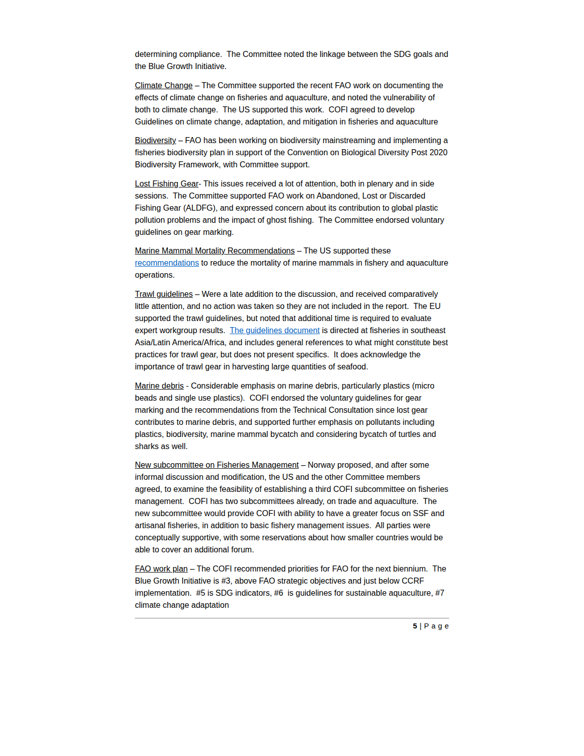determining compliance. The Committee noted the linkage between the SDG goals and the Blue Growth Initiative.
Climate Change – The Committee supported the recent FAO work on documenting the effects of climate change on fisheries and aquaculture, and noted the vulnerability of both to climate change. The US supported this work. COFI agreed to develop Guidelines on climate change, adaptation, and mitigation in fisheries and aquaculture
Biodiversity – FAO has been working on biodiversity mainstreaming and implementing a fisheries biodiversity plan in support of the Convention on Biological Diversity Post 2020 Biodiversity Framework, with Committee support.
Lost Fishing Gear- This issues received a lot of attention, both in plenary and in side sessions. The Committee supported FAO work on Abandoned, Lost or Discarded Fishing Gear (ALDFG), and expressed concern about its contribution to global plastic pollution problems and the impact of ghost fishing. The Committee endorsed voluntary guidelines on gear marking.
Marine Mammal Mortality Recommendations – The US supported these recommendations to reduce the mortality of marine mammals in fishery and aquaculture operations.
Trawl guidelines – Were a late addition to the discussion, and received comparatively little attention, and no action was taken so they are not included in the report. The EU supported the trawl guidelines, but noted that additional time is required to evaluate expert workgroup results. The guidelines document is directed at fisheries in southeast Asia/Latin America/Africa, and includes general references to what might constitute best practices for trawl gear, but does not present specifics. It does acknowledge the importance of trawl gear in harvesting large quantities of seafood.
Marine debris - Considerable emphasis on marine debris, particularly plastics (micro beads and single use plastics). COFI endorsed the voluntary guidelines for gear marking and the recommendations from the Technical Consultation since lost gear contributes to marine debris, and supported further emphasis on pollutants including plastics, biodiversity, marine mammal bycatch and considering bycatch of turtles and sharks as well.
New subcommittee on Fisheries Management – Norway proposed, and after some informal discussion and modification, the US and the other Committee members agreed, to examine the feasibility of establishing a third COFI subcommittee on fisheries management. COFI has two subcommittees already, on trade and aquaculture. The new subcommittee would provide COFI with ability to have a greater focus on SSF and artisanal fisheries, in addition to basic fishery management issues. All parties were conceptually supportive, with some reservations about how smaller countries would be able to cover an additional forum.
FAO work plan – The COFI recommended priorities for FAO for the next biennium. The Blue Growth Initiative is #3, above FAO strategic objectives and just below CCRF implementation. #5 is SDG indicators, #6 is guidelines for sustainable aquaculture, #7 climate change adaptation
5 | P a g e